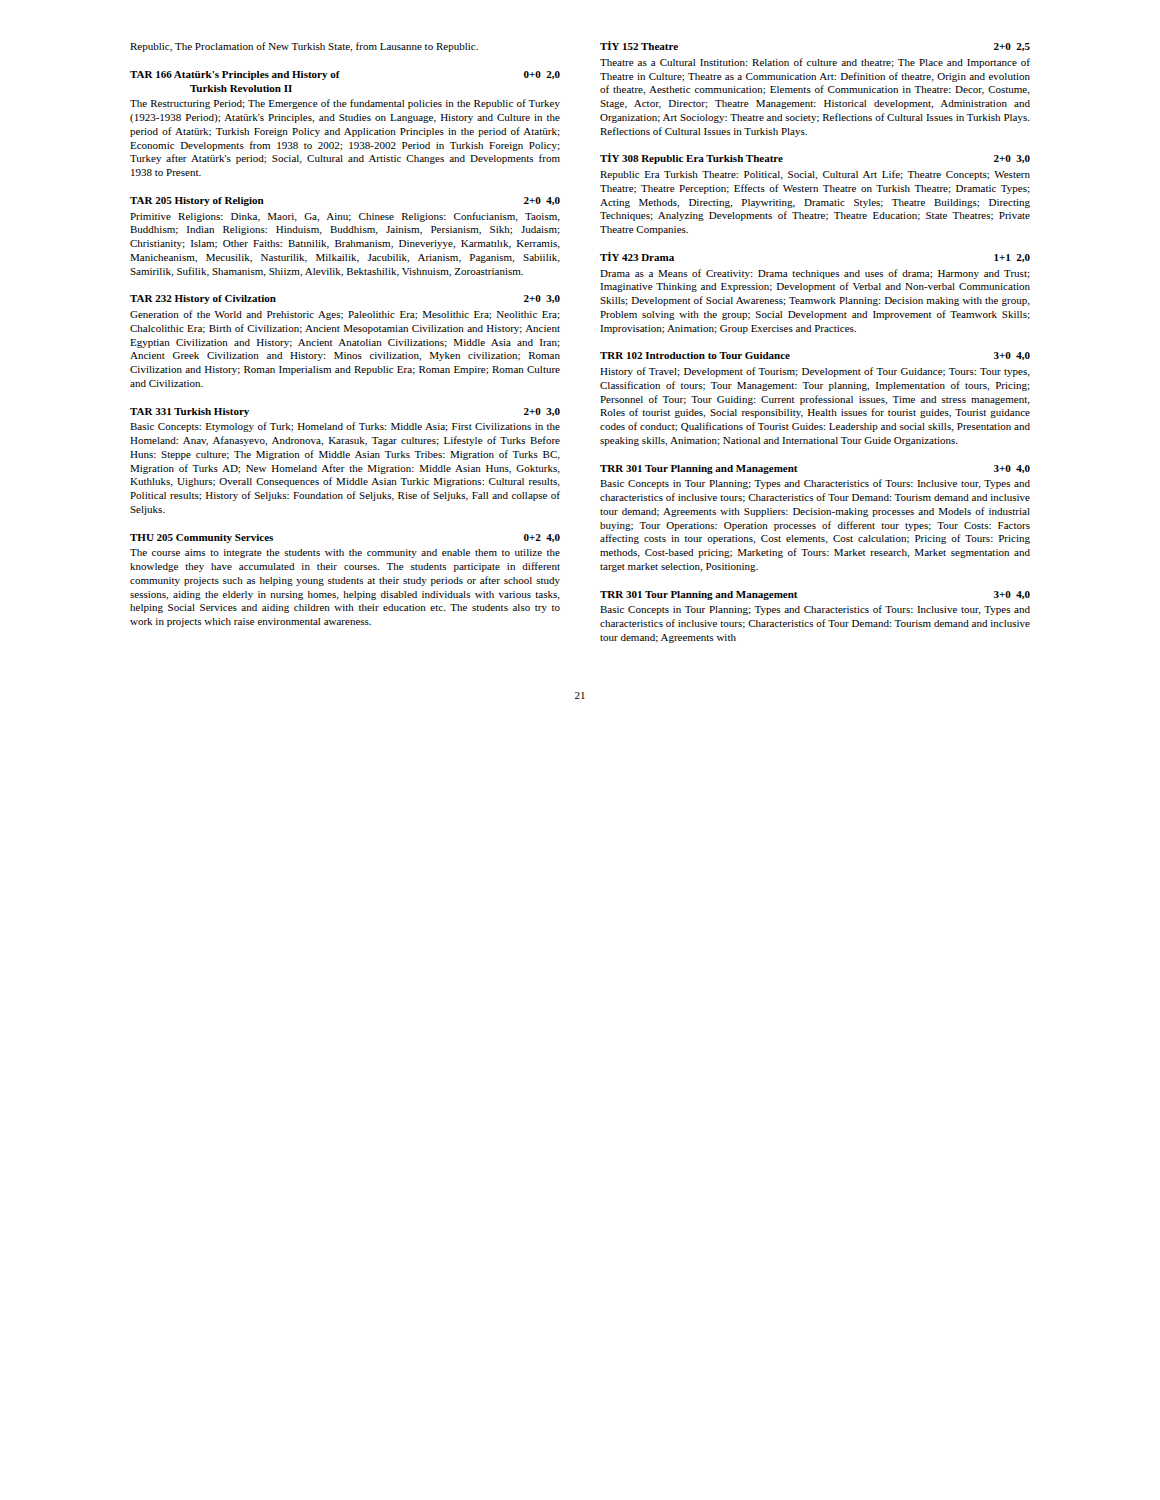Republic, The Proclamation of New Turkish State, from Lausanne to Republic.
TAR 166 Atatürk's Principles and History of
Turkish Revolution II 0+0 2,0
The Restructuring Period; The Emergence of the fundamental policies in the Republic of Turkey (1923-1938 Period); Atatürk's Principles, and Studies on Language, History and Culture in the period of Atatürk; Turkish Foreign Policy and Application Principles in the period of Atatürk; Economic Developments from 1938 to 2002; 1938-2002 Period in Turkish Foreign Policy; Turkey after Atatürk's period; Social, Cultural and Artistic Changes and Developments from 1938 to Present.
TAR 205 History of Religion 2+0 4,0
Primitive Religions: Dinka, Maori, Ga, Ainu; Chinese Religions: Confucianism, Taoism, Buddhism; Indian Religions: Hinduism, Buddhism, Jainism, Persianism, Sikh; Judaism; Christianity; Islam; Other Faiths: Batınilik, Brahmanism, Dineveriyye, Karmatılık, Kerramis, Manicheanism, Mecusilik, Nasturilik, Milkailik, Jacubilik, Arianism, Paganism, Sabiilik, Samirilik, Sufilik, Shamanism, Shiizm, Alevilik, Bektashilik, Vishnuism, Zoroastrianism.
TAR 232 History of Civilzation 2+0 3,0
Generation of the World and Prehistoric Ages; Paleolithic Era; Mesolithic Era; Neolithic Era; Chalcolithic Era; Birth of Civilization; Ancient Mesopotamian Civilization and History; Ancient Egyptian Civilization and History; Ancient Anatolian Civilizations; Middle Asia and Iran; Ancient Greek Civilization and History: Minos civilization, Myken civilization; Roman Civilization and History; Roman Imperialism and Republic Era; Roman Empire; Roman Culture and Civilization.
TAR 331 Turkish History 2+0 3,0
Basic Concepts: Etymology of Turk; Homeland of Turks: Middle Asia; First Civilizations in the Homeland: Anav, Afanasyevo, Andronova, Karasuk, Tagar cultures; Lifestyle of Turks Before Huns: Steppe culture; The Migration of Middle Asian Turks Tribes: Migration of Turks BC, Migration of Turks AD; New Homeland After the Migration: Middle Asian Huns, Gokturks, Kuthluks, Uighurs; Overall Consequences of Middle Asian Turkic Migrations: Cultural results, Political results; History of Seljuks: Foundation of Seljuks, Rise of Seljuks, Fall and collapse of Seljuks.
THU 205 Community Services 0+2 4,0
The course aims to integrate the students with the community and enable them to utilize the knowledge they have accumulated in their courses. The students participate in different community projects such as helping young students at their study periods or after school study sessions, aiding the elderly in nursing homes, helping disabled individuals with various tasks, helping Social Services and aiding children with their education etc. The students also try to work in projects which raise environmental awareness.
TİY 152 Theatre 2+0 2,5
Theatre as a Cultural Institution: Relation of culture and theatre; The Place and Importance of Theatre in Culture; Theatre as a Communication Art: Definition of theatre, Origin and evolution of theatre, Aesthetic communication; Elements of Communication in Theatre: Decor, Costume, Stage, Actor, Director; Theatre Management: Historical development, Administration and Organization; Art Sociology: Theatre and society; Reflections of Cultural Issues in Turkish Plays. Reflections of Cultural Issues in Turkish Plays.
TİY 308 Republic Era Turkish Theatre 2+0 3,0
Republic Era Turkish Theatre: Political, Social, Cultural Art Life; Theatre Concepts; Western Theatre; Theatre Perception; Effects of Western Theatre on Turkish Theatre; Dramatic Types; Acting Methods, Directing, Playwriting, Dramatic Styles; Theatre Buildings; Directing Techniques; Analyzing Developments of Theatre; Theatre Education; State Theatres; Private Theatre Companies.
TİY 423 Drama 1+1 2,0
Drama as a Means of Creativity: Drama techniques and uses of drama; Harmony and Trust; Imaginative Thinking and Expression; Development of Verbal and Non-verbal Communication Skills; Development of Social Awareness; Teamwork Planning: Decision making with the group, Problem solving with the group; Social Development and Improvement of Teamwork Skills; Improvisation; Animation; Group Exercises and Practices.
TRR 102 Introduction to Tour Guidance 3+0 4,0
History of Travel; Development of Tourism; Development of Tour Guidance; Tours: Tour types, Classification of tours; Tour Management: Tour planning, Implementation of tours, Pricing; Personnel of Tour; Tour Guiding: Current professional issues, Time and stress management, Roles of tourist guides, Social responsibility, Health issues for tourist guides, Tourist guidance codes of conduct; Qualifications of Tourist Guides: Leadership and social skills, Presentation and speaking skills, Animation; National and International Tour Guide Organizations.
TRR 301 Tour Planning and Management 3+0 4,0
Basic Concepts in Tour Planning; Types and Characteristics of Tours: Inclusive tour, Types and characteristics of inclusive tours; Characteristics of Tour Demand: Tourism demand and inclusive tour demand; Agreements with Suppliers: Decision-making processes and Models of industrial buying; Tour Operations: Operation processes of different tour types; Tour Costs: Factors affecting costs in tour operations, Cost elements, Cost calculation; Pricing of Tours: Pricing methods, Cost-based pricing; Marketing of Tours: Market research, Market segmentation and target market selection, Positioning.
TRR 301 Tour Planning and Management 3+0 4,0
Basic Concepts in Tour Planning; Types and Characteristics of Tours: Inclusive tour, Types and characteristics of inclusive tours; Characteristics of Tour Demand: Tourism demand and inclusive tour demand; Agreements with
21